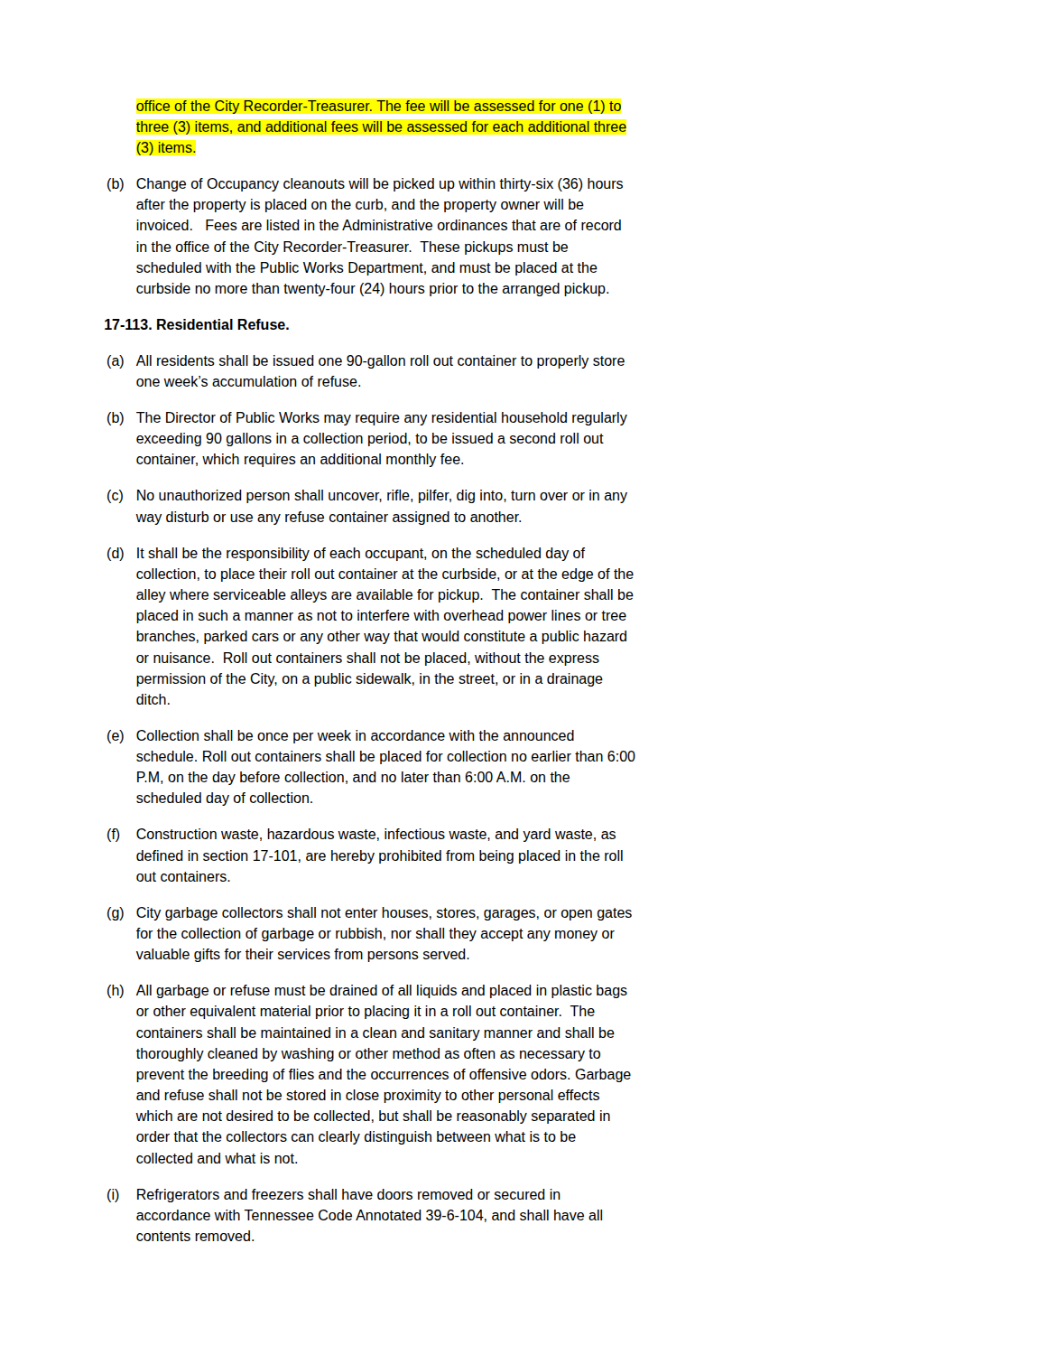office of the City Recorder-Treasurer. The fee will be assessed for one (1) to three (3) items, and additional fees will be assessed for each additional three (3) items.
(b) Change of Occupancy cleanouts will be picked up within thirty-six (36) hours after the property is placed on the curb, and the property owner will be invoiced. Fees are listed in the Administrative ordinances that are of record in the office of the City Recorder-Treasurer. These pickups must be scheduled with the Public Works Department, and must be placed at the curbside no more than twenty-four (24) hours prior to the arranged pickup.
17-113. Residential Refuse.
(a) All residents shall be issued one 90-gallon roll out container to properly store one week’s accumulation of refuse.
(b) The Director of Public Works may require any residential household regularly exceeding 90 gallons in a collection period, to be issued a second roll out container, which requires an additional monthly fee.
(c) No unauthorized person shall uncover, rifle, pilfer, dig into, turn over or in any way disturb or use any refuse container assigned to another.
(d) It shall be the responsibility of each occupant, on the scheduled day of collection, to place their roll out container at the curbside, or at the edge of the alley where serviceable alleys are available for pickup. The container shall be placed in such a manner as not to interfere with overhead power lines or tree branches, parked cars or any other way that would constitute a public hazard or nuisance. Roll out containers shall not be placed, without the express permission of the City, on a public sidewalk, in the street, or in a drainage ditch.
(e) Collection shall be once per week in accordance with the announced schedule. Roll out containers shall be placed for collection no earlier than 6:00 P.M, on the day before collection, and no later than 6:00 A.M. on the scheduled day of collection.
(f) Construction waste, hazardous waste, infectious waste, and yard waste, as defined in section 17-101, are hereby prohibited from being placed in the roll out containers.
(g) City garbage collectors shall not enter houses, stores, garages, or open gates for the collection of garbage or rubbish, nor shall they accept any money or valuable gifts for their services from persons served.
(h) All garbage or refuse must be drained of all liquids and placed in plastic bags or other equivalent material prior to placing it in a roll out container. The containers shall be maintained in a clean and sanitary manner and shall be thoroughly cleaned by washing or other method as often as necessary to prevent the breeding of flies and the occurrences of offensive odors. Garbage and refuse shall not be stored in close proximity to other personal effects which are not desired to be collected, but shall be reasonably separated in order that the collectors can clearly distinguish between what is to be collected and what is not.
(i) Refrigerators and freezers shall have doors removed or secured in accordance with Tennessee Code Annotated 39-6-104, and shall have all contents removed.